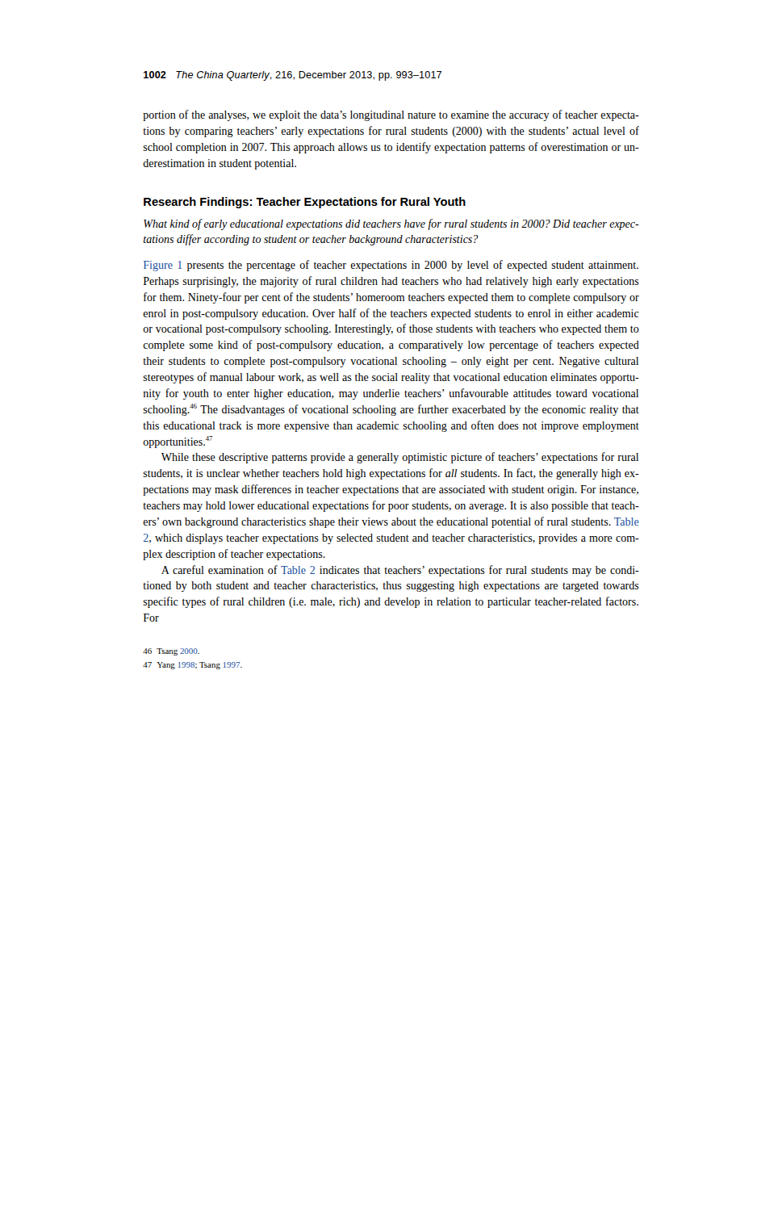1002 The China Quarterly, 216, December 2013, pp. 993–1017
portion of the analyses, we exploit the data’s longitudinal nature to examine the accuracy of teacher expectations by comparing teachers’ early expectations for rural students (2000) with the students’ actual level of school completion in 2007. This approach allows us to identify expectation patterns of overestimation or underestimation in student potential.
Research Findings: Teacher Expectations for Rural Youth
What kind of early educational expectations did teachers have for rural students in 2000? Did teacher expectations differ according to student or teacher background characteristics?
Figure 1 presents the percentage of teacher expectations in 2000 by level of expected student attainment. Perhaps surprisingly, the majority of rural children had teachers who had relatively high early expectations for them. Ninety-four per cent of the students’ homeroom teachers expected them to complete compulsory or enrol in post-compulsory education. Over half of the teachers expected students to enrol in either academic or vocational post-compulsory schooling. Interestingly, of those students with teachers who expected them to complete some kind of post-compulsory education, a comparatively low percentage of teachers expected their students to complete post-compulsory vocational schooling – only eight per cent. Negative cultural stereotypes of manual labour work, as well as the social reality that vocational education eliminates opportunity for youth to enter higher education, may underlie teachers’ unfavourable attitudes toward vocational schooling.46 The disadvantages of vocational schooling are further exacerbated by the economic reality that this educational track is more expensive than academic schooling and often does not improve employment opportunities.47
While these descriptive patterns provide a generally optimistic picture of teachers’ expectations for rural students, it is unclear whether teachers hold high expectations for all students. In fact, the generally high expectations may mask differences in teacher expectations that are associated with student origin. For instance, teachers may hold lower educational expectations for poor students, on average. It is also possible that teachers’ own background characteristics shape their views about the educational potential of rural students. Table 2, which displays teacher expectations by selected student and teacher characteristics, provides a more complex description of teacher expectations.
A careful examination of Table 2 indicates that teachers’ expectations for rural students may be conditioned by both student and teacher characteristics, thus suggesting high expectations are targeted towards specific types of rural children (i.e. male, rich) and develop in relation to particular teacher-related factors. For
46 Tsang 2000.
47 Yang 1998; Tsang 1997.